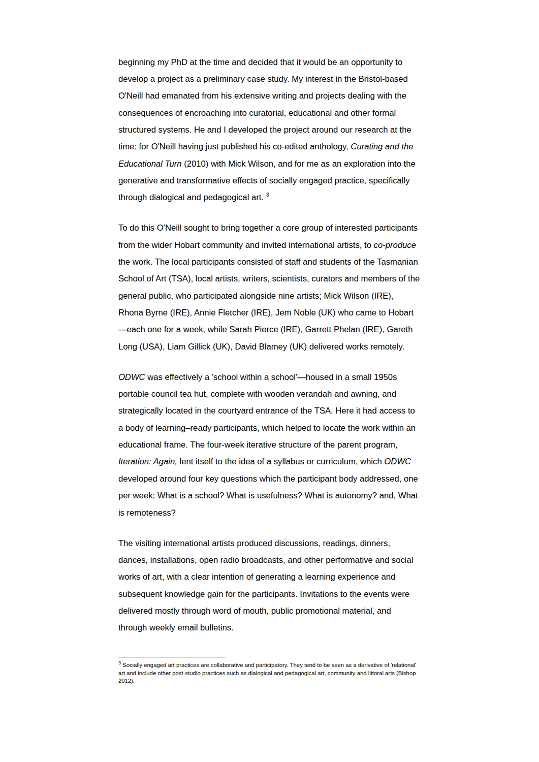beginning my PhD at the time and decided that it would be an opportunity to develop a project as a preliminary case study. My interest in the Bristol-based O'Neill had emanated from his extensive writing and projects dealing with the consequences of encroaching into curatorial, educational and other formal structured systems. He and I developed the project around our research at the time: for O'Neill having just published his co-edited anthology, Curating and the Educational Turn (2010) with Mick Wilson, and for me as an exploration into the generative and transformative effects of socially engaged practice, specifically through dialogical and pedagogical art. 3
To do this O'Neill sought to bring together a core group of interested participants from the wider Hobart community and invited international artists, to co-produce the work. The local participants consisted of staff and students of the Tasmanian School of Art (TSA), local artists, writers, scientists, curators and members of the general public, who participated alongside nine artists; Mick Wilson (IRE), Rhona Byrne (IRE), Annie Fletcher (IRE), Jem Noble (UK) who came to Hobart —each one for a week, while Sarah Pierce (IRE), Garrett Phelan (IRE), Gareth Long (USA), Liam Gillick (UK), David Blamey (UK) delivered works remotely.
ODWC was effectively a 'school within a school'—housed in a small 1950s portable council tea hut, complete with wooden verandah and awning, and strategically located in the courtyard entrance of the TSA. Here it had access to a body of learning–ready participants, which helped to locate the work within an educational frame. The four-week iterative structure of the parent program, Iteration: Again, lent itself to the idea of a syllabus or curriculum, which ODWC developed around four key questions which the participant body addressed, one per week; What is a school? What is usefulness? What is autonomy? and, What is remoteness?
The visiting international artists produced discussions, readings, dinners, dances, installations, open radio broadcasts, and other performative and social works of art, with a clear intention of generating a learning experience and subsequent knowledge gain for the participants. Invitations to the events were delivered mostly through word of mouth, public promotional material, and through weekly email bulletins.
3 Socially engaged art practices are collaborative and participatory. They tend to be seen as a derivative of 'relational' art and include other post-studio practices such as dialogical and pedagogical art, community and littoral arts (Bishop 2012).